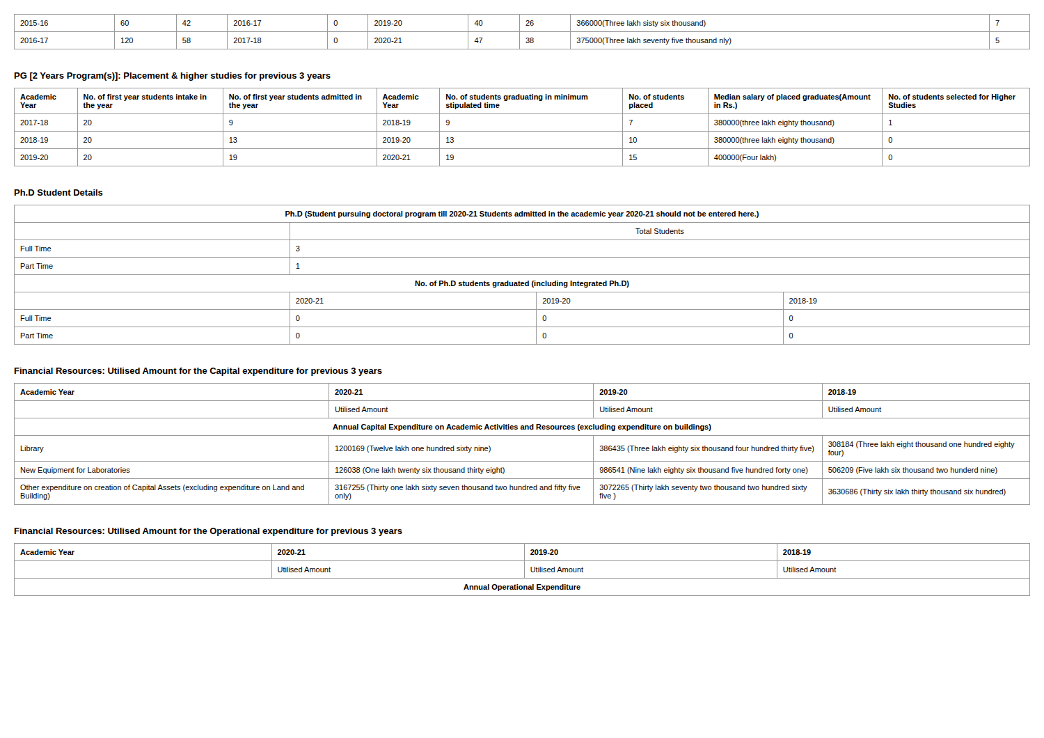| 2015-16 | 60 | 42 | 2016-17 | 0 | 2019-20 | 40 | 26 | 366000(Three lakh sisty six thousand) | 7 |
| 2016-17 | 120 | 58 | 2017-18 | 0 | 2020-21 | 47 | 38 | 375000(Three lakh seventy five thousand nly) | 5 |
PG [2 Years Program(s)]: Placement & higher studies for previous 3 years
| Academic Year | No. of first year students intake in the year | No. of first year students admitted in the year | Academic Year | No. of students graduating in minimum stipulated time | No. of students placed | Median salary of placed graduates(Amount in Rs.) | No. of students selected for Higher Studies |
| --- | --- | --- | --- | --- | --- | --- | --- |
| 2017-18 | 20 | 9 | 2018-19 | 9 | 7 | 380000(three lakh eighty thousand) | 1 |
| 2018-19 | 20 | 13 | 2019-20 | 13 | 10 | 380000(three lakh eighty thousand) | 0 |
| 2019-20 | 20 | 19 | 2020-21 | 19 | 15 | 400000(Four lakh) | 0 |
Ph.D Student Details
| Ph.D (Student pursuing doctoral program till 2020-21 Students admitted in the academic year 2020-21 should not be entered here.) |
| | Total Students |
| Full Time | 3 |
| Part Time | 1 |
| No. of Ph.D students graduated (including Integrated Ph.D) |
| | 2020-21 | 2019-20 | 2018-19 |
| Full Time | 0 | 0 | 0 |
| Part Time | 0 | 0 | 0 |
Financial Resources: Utilised Amount for the Capital expenditure for previous 3 years
| Academic Year | 2020-21 | 2019-20 | 2018-19 |
| --- | --- | --- | --- |
| | Utilised Amount | Utilised Amount | Utilised Amount |
| Annual Capital Expenditure on Academic Activities and Resources (excluding expenditure on buildings) |
| Library | 1200169 (Twelve lakh one hundred sixty nine) | 386435 (Three lakh eighty six thousand four hundred thirty five) | 308184 (Three lakh eight thousand one hundred eighty four) |
| New Equipment for Laboratories | 126038 (One lakh twenty six thousand thirty eight) | 986541 (Nine lakh eighty six thousand five hundred forty one) | 506209 (Five lakh six thousand two hunderd nine) |
| Other expenditure on creation of Capital Assets (excluding expenditure on Land and Building) | 3167255 (Thirty one lakh sixty seven thousand two hundred and fifty five only) | 3072265 (Thirty lakh seventy two thousand two hundred sixty five ) | 3630686 (Thirty six lakh thirty thousand six hundred) |
Financial Resources: Utilised Amount for the Operational expenditure for previous 3 years
| Academic Year | 2020-21 | 2019-20 | 2018-19 |
| --- | --- | --- | --- |
| | Utilised Amount | Utilised Amount | Utilised Amount |
| Annual Operational Expenditure |